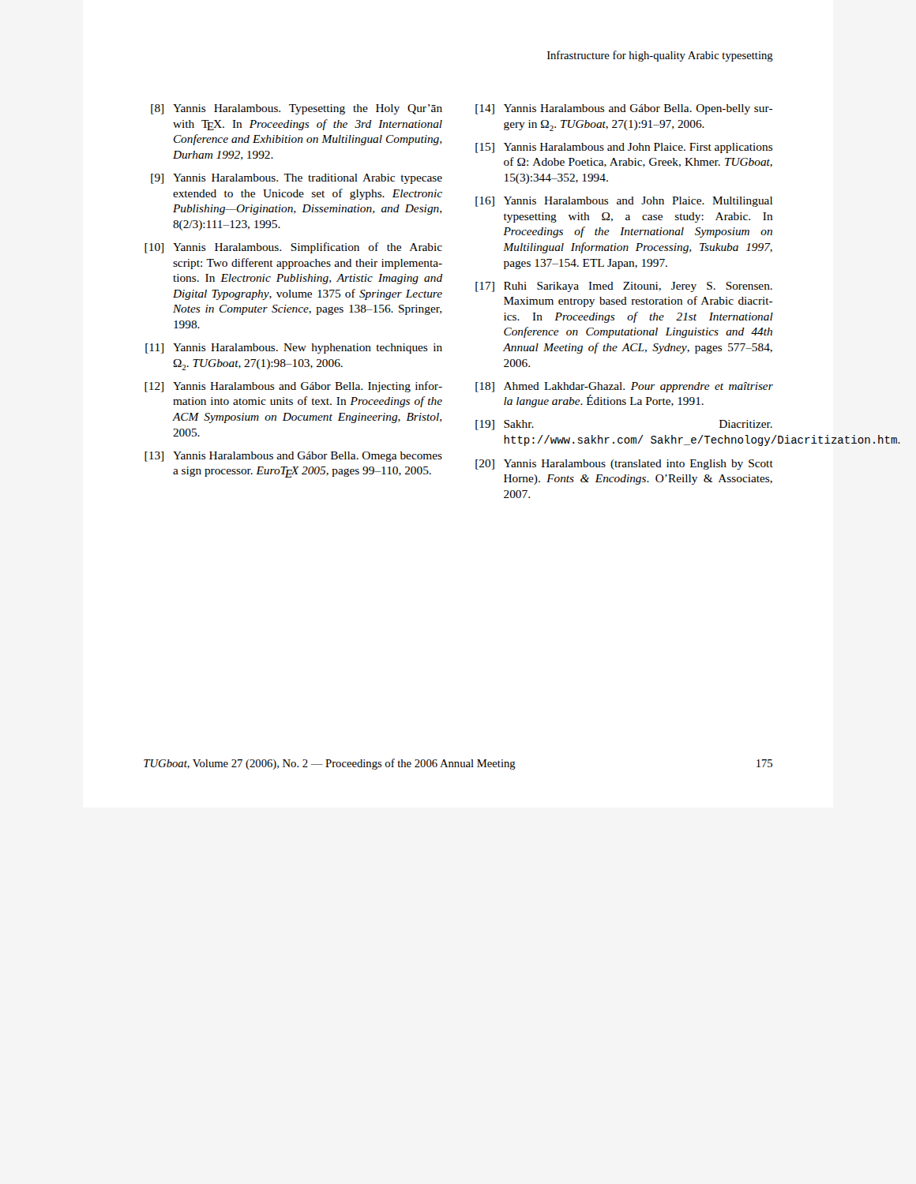Infrastructure for high-quality Arabic typesetting
[8] Yannis Haralambous. Typesetting the Holy Qur’ān with TEX. In Proceedings of the 3rd International Conference and Exhibition on Multilingual Computing, Durham 1992, 1992.
[9] Yannis Haralambous. The traditional Arabic typecase extended to the Unicode set of glyphs. Electronic Publishing—Origination, Dissemination, and Design, 8(2/3):111–123, 1995.
[10] Yannis Haralambous. Simplification of the Arabic script: Two different approaches and their implementations. In Electronic Publishing, Artistic Imaging and Digital Typography, volume 1375 of Springer Lecture Notes in Computer Science, pages 138–156. Springer, 1998.
[11] Yannis Haralambous. New hyphenation techniques in Ω2. TUGboat, 27(1):98–103, 2006.
[12] Yannis Haralambous and Gábor Bella. Injecting information into atomic units of text. In Proceedings of the ACM Symposium on Document Engineering, Bristol, 2005.
[13] Yannis Haralambous and Gábor Bella. Omega becomes a sign processor. EuroTEX 2005, pages 99–110, 2005.
[14] Yannis Haralambous and Gábor Bella. Open-belly surgery in Ω2. TUGboat, 27(1):91–97, 2006.
[15] Yannis Haralambous and John Plaice. First applications of Ω: Adobe Poetica, Arabic, Greek, Khmer. TUGboat, 15(3):344–352, 1994.
[16] Yannis Haralambous and John Plaice. Multilingual typesetting with Ω, a case study: Arabic. In Proceedings of the International Symposium on Multilingual Information Processing, Tsukuba 1997, pages 137–154. ETL Japan, 1997.
[17] Ruhi Sarikaya Imed Zitouni, Jerey S. Sorensen. Maximum entropy based restoration of Arabic diacritics. In Proceedings of the 21st International Conference on Computational Linguistics and 44th Annual Meeting of the ACL, Sydney, pages 577–584, 2006.
[18] Ahmed Lakhdar-Ghazal. Pour apprendre et maîtriser la langue arabe. Éditions La Porte, 1991.
[19] Sakhr. Diacritizer. http://www.sakhr.com/ Sakhr_e/Technology/Diacritization.htm.
[20] Yannis Haralambous (translated into English by Scott Horne). Fonts & Encodings. O’Reilly & Associates, 2007.
TUGboat, Volume 27 (2006), No. 2 — Proceedings of the 2006 Annual Meeting 175